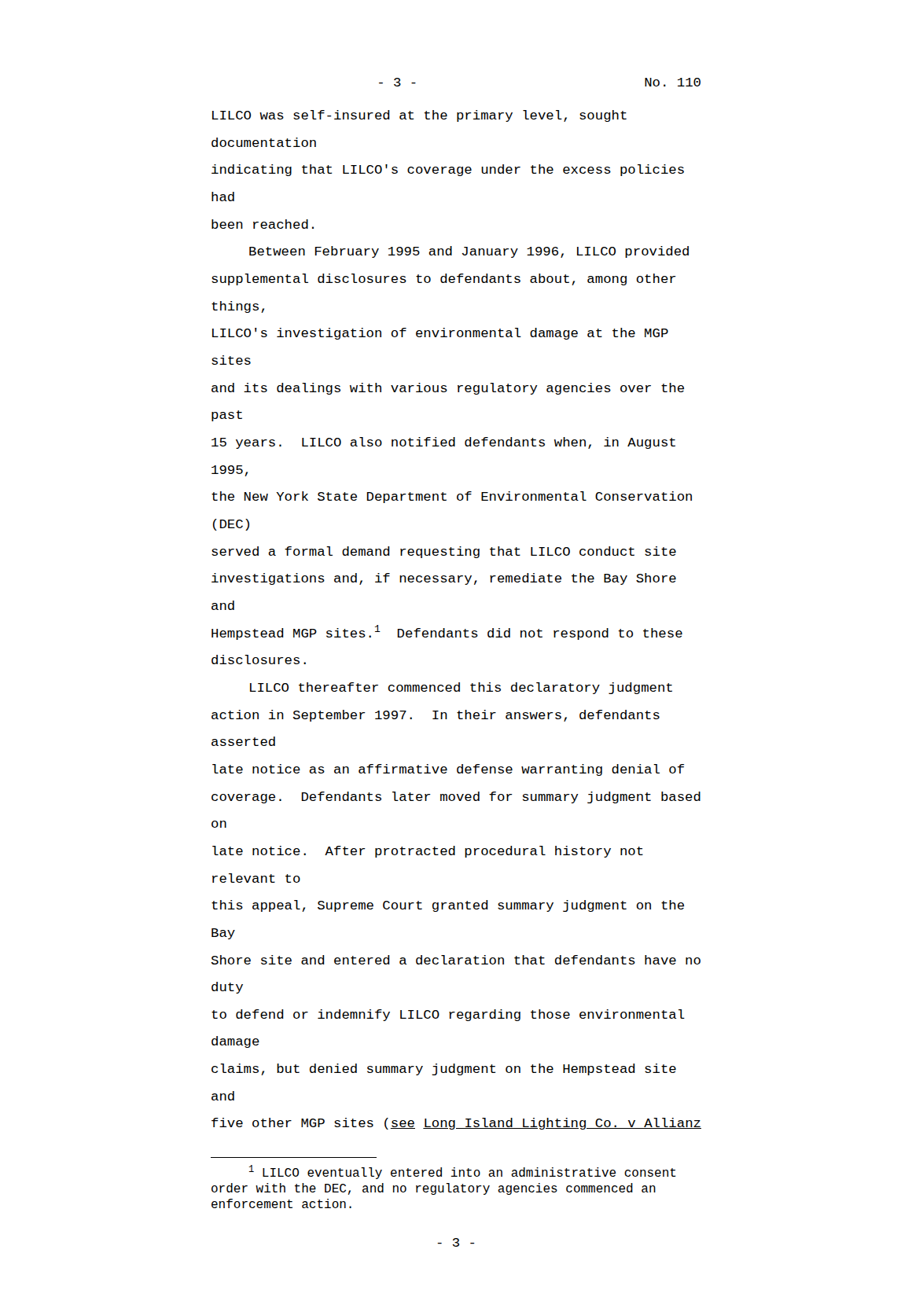- 3 - No. 110
LILCO was self-insured at the primary level, sought documentation
indicating that LILCO's coverage under the excess policies had
been reached.
Between February 1995 and January 1996, LILCO provided
supplemental disclosures to defendants about, among other things,
LILCO's investigation of environmental damage at the MGP sites
and its dealings with various regulatory agencies over the past
15 years. LILCO also notified defendants when, in August 1995,
the New York State Department of Environmental Conservation (DEC)
served a formal demand requesting that LILCO conduct site
investigations and, if necessary, remediate the Bay Shore and
Hempstead MGP sites.1 Defendants did not respond to these
disclosures.
LILCO thereafter commenced this declaratory judgment
action in September 1997. In their answers, defendants asserted
late notice as an affirmative defense warranting denial of
coverage. Defendants later moved for summary judgment based on
late notice. After protracted procedural history not relevant to
this appeal, Supreme Court granted summary judgment on the Bay
Shore site and entered a declaration that defendants have no duty
to defend or indemnify LILCO regarding those environmental damage
claims, but denied summary judgment on the Hempstead site and
five other MGP sites (see Long Island Lighting Co. v Allianz
1 LILCO eventually entered into an administrative consent
order with the DEC, and no regulatory agencies commenced an
enforcement action.
- 3 -